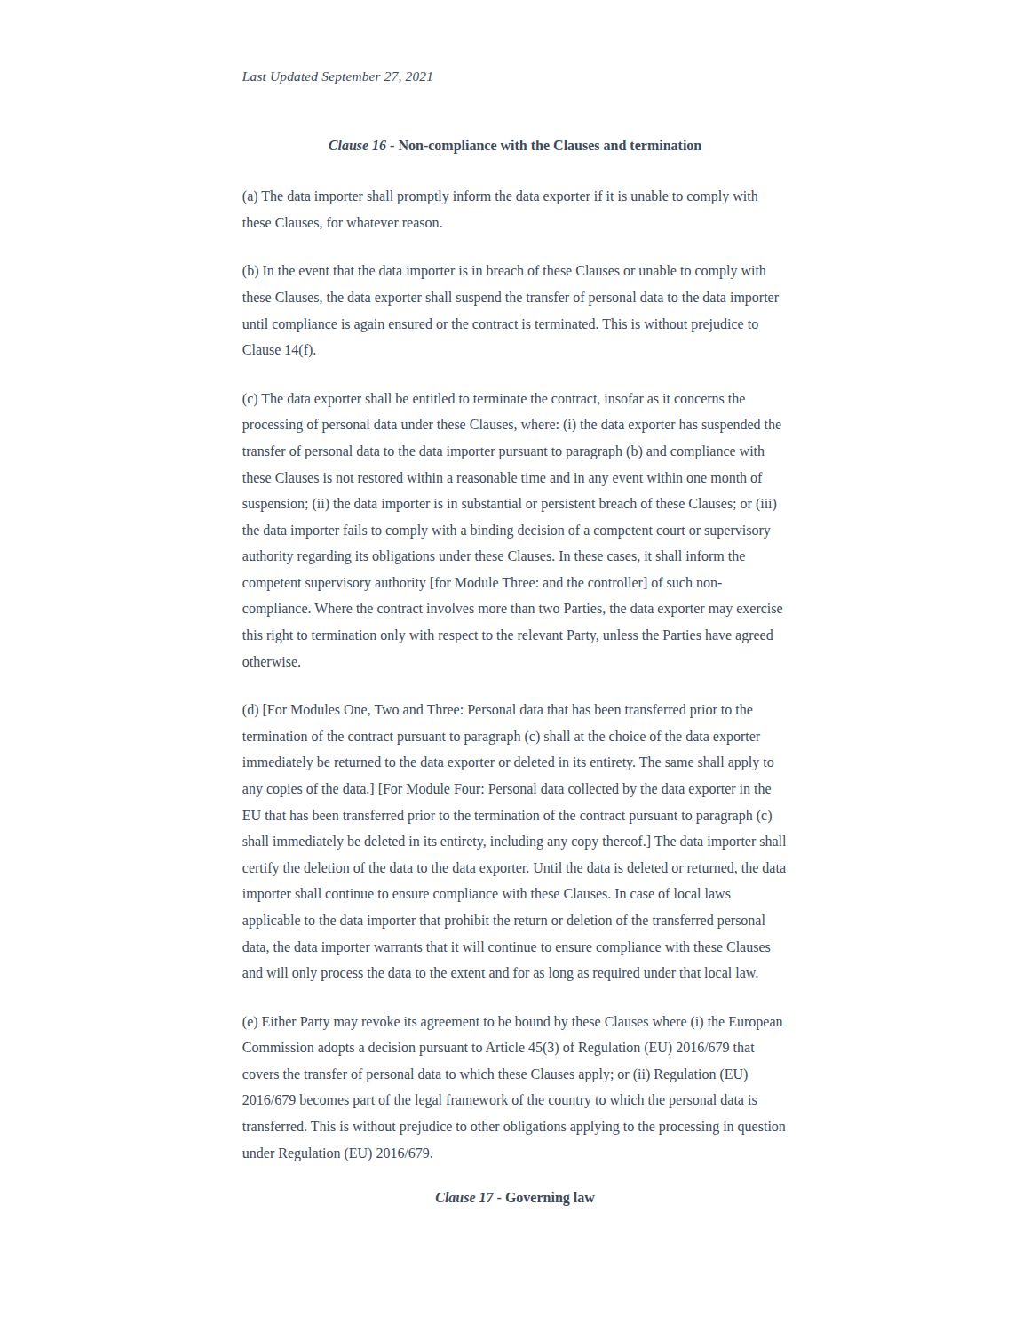Last Updated September 27, 2021
Clause 16 - Non-compliance with the Clauses and termination
(a) The data importer shall promptly inform the data exporter if it is unable to comply with these Clauses, for whatever reason.
(b) In the event that the data importer is in breach of these Clauses or unable to comply with these Clauses, the data exporter shall suspend the transfer of personal data to the data importer until compliance is again ensured or the contract is terminated. This is without prejudice to Clause 14(f).
(c) The data exporter shall be entitled to terminate the contract, insofar as it concerns the processing of personal data under these Clauses, where: (i) the data exporter has suspended the transfer of personal data to the data importer pursuant to paragraph (b) and compliance with these Clauses is not restored within a reasonable time and in any event within one month of suspension; (ii) the data importer is in substantial or persistent breach of these Clauses; or (iii) the data importer fails to comply with a binding decision of a competent court or supervisory authority regarding its obligations under these Clauses. In these cases, it shall inform the competent supervisory authority [for Module Three: and the controller] of such non-compliance. Where the contract involves more than two Parties, the data exporter may exercise this right to termination only with respect to the relevant Party, unless the Parties have agreed otherwise.
(d) [For Modules One, Two and Three: Personal data that has been transferred prior to the termination of the contract pursuant to paragraph (c) shall at the choice of the data exporter immediately be returned to the data exporter or deleted in its entirety. The same shall apply to any copies of the data.] [For Module Four: Personal data collected by the data exporter in the EU that has been transferred prior to the termination of the contract pursuant to paragraph (c) shall immediately be deleted in its entirety, including any copy thereof.] The data importer shall certify the deletion of the data to the data exporter. Until the data is deleted or returned, the data importer shall continue to ensure compliance with these Clauses. In case of local laws applicable to the data importer that prohibit the return or deletion of the transferred personal data, the data importer warrants that it will continue to ensure compliance with these Clauses and will only process the data to the extent and for as long as required under that local law.
(e) Either Party may revoke its agreement to be bound by these Clauses where (i) the European Commission adopts a decision pursuant to Article 45(3) of Regulation (EU) 2016/679 that covers the transfer of personal data to which these Clauses apply; or (ii) Regulation (EU) 2016/679 becomes part of the legal framework of the country to which the personal data is transferred. This is without prejudice to other obligations applying to the processing in question under Regulation (EU) 2016/679.
Clause 17 - Governing law